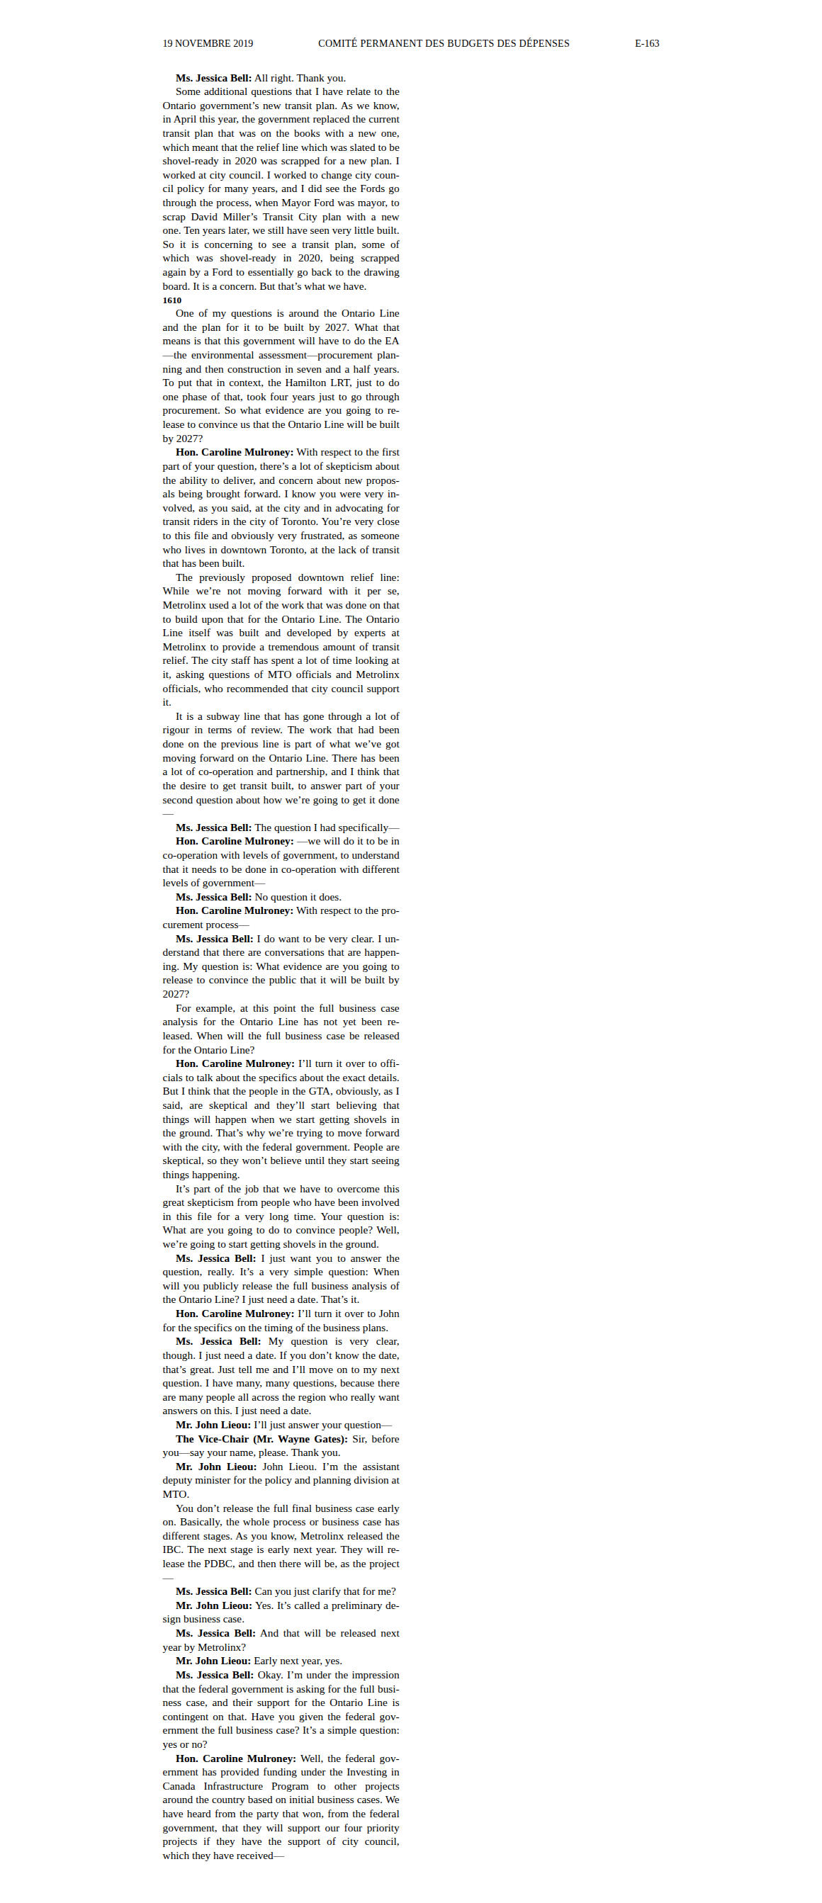19 NOVEMBRE 2019 COMITÉ PERMANENT DES BUDGETS DES DÉPENSES E-163
Ms. Jessica Bell: All right. Thank you.
Some additional questions that I have relate to the Ontario government’s new transit plan. As we know, in April this year, the government replaced the current transit plan that was on the books with a new one, which meant that the relief line which was slated to be shovel-ready in 2020 was scrapped for a new plan. I worked at city council. I worked to change city council policy for many years, and I did see the Fords go through the process, when Mayor Ford was mayor, to scrap David Miller’s Transit City plan with a new one. Ten years later, we still have seen very little built. So it is concerning to see a transit plan, some of which was shovel-ready in 2020, being scrapped again by a Ford to essentially go back to the drawing board. It is a concern. But that’s what we have.
1610
One of my questions is around the Ontario Line and the plan for it to be built by 2027. What that means is that this government will have to do the EA—the environmental assessment—procurement planning and then construction in seven and a half years. To put that in context, the Hamilton LRT, just to do one phase of that, took four years just to go through procurement. So what evidence are you going to release to convince us that the Ontario Line will be built by 2027?
Hon. Caroline Mulroney: With respect to the first part of your question, there’s a lot of skepticism about the ability to deliver, and concern about new proposals being brought forward. I know you were very involved, as you said, at the city and in advocating for transit riders in the city of Toronto. You’re very close to this file and obviously very frustrated, as someone who lives in downtown Toronto, at the lack of transit that has been built.
The previously proposed downtown relief line: While we’re not moving forward with it per se, Metrolinx used a lot of the work that was done on that to build upon that for the Ontario Line. The Ontario Line itself was built and developed by experts at Metrolinx to provide a tremendous amount of transit relief. The city staff has spent a lot of time looking at it, asking questions of MTO officials and Metrolinx officials, who recommended that city council support it.
It is a subway line that has gone through a lot of rigour in terms of review. The work that had been done on the previous line is part of what we’ve got moving forward on the Ontario Line. There has been a lot of co-operation and partnership, and I think that the desire to get transit built, to answer part of your second question about how we’re going to get it done—
Ms. Jessica Bell: The question I had specifically—
Hon. Caroline Mulroney: —we will do it to be in co-operation with levels of government, to understand that it needs to be done in co-operation with different levels of government—
Ms. Jessica Bell: No question it does.
Hon. Caroline Mulroney: With respect to the procurement process—
Ms. Jessica Bell: I do want to be very clear. I understand that there are conversations that are happening. My question is: What evidence are you going to release to convince the public that it will be built by 2027?
For example, at this point the full business case analysis for the Ontario Line has not yet been released. When will the full business case be released for the Ontario Line?
Hon. Caroline Mulroney: I’ll turn it over to officials to talk about the specifics about the exact details. But I think that the people in the GTA, obviously, as I said, are skeptical and they’ll start believing that things will happen when we start getting shovels in the ground. That’s why we’re trying to move forward with the city, with the federal government. People are skeptical, so they won’t believe until they start seeing things happening.
It’s part of the job that we have to overcome this great skepticism from people who have been involved in this file for a very long time. Your question is: What are you going to do to convince people? Well, we’re going to start getting shovels in the ground.
Ms. Jessica Bell: I just want you to answer the question, really. It’s a very simple question: When will you publicly release the full business analysis of the Ontario Line? I just need a date. That’s it.
Hon. Caroline Mulroney: I’ll turn it over to John for the specifics on the timing of the business plans.
Ms. Jessica Bell: My question is very clear, though. I just need a date. If you don’t know the date, that’s great. Just tell me and I’ll move on to my next question. I have many, many questions, because there are many people all across the region who really want answers on this. I just need a date.
Mr. John Lieou: I’ll just answer your question—
The Vice-Chair (Mr. Wayne Gates): Sir, before you—say your name, please. Thank you.
Mr. John Lieou: John Lieou. I’m the assistant deputy minister for the policy and planning division at MTO.
You don’t release the full final business case early on. Basically, the whole process or business case has different stages. As you know, Metrolinx released the IBC. The next stage is early next year. They will release the PDBC, and then there will be, as the project—
Ms. Jessica Bell: Can you just clarify that for me?
Mr. John Lieou: Yes. It’s called a preliminary design business case.
Ms. Jessica Bell: And that will be released next year by Metrolinx?
Mr. John Lieou: Early next year, yes.
Ms. Jessica Bell: Okay. I’m under the impression that the federal government is asking for the full business case, and their support for the Ontario Line is contingent on that. Have you given the federal government the full business case? It’s a simple question: yes or no?
Hon. Caroline Mulroney: Well, the federal government has provided funding under the Investing in Canada Infrastructure Program to other projects around the country based on initial business cases. We have heard from the party that won, from the federal government, that they will support our four priority projects if they have the support of city council, which they have received—